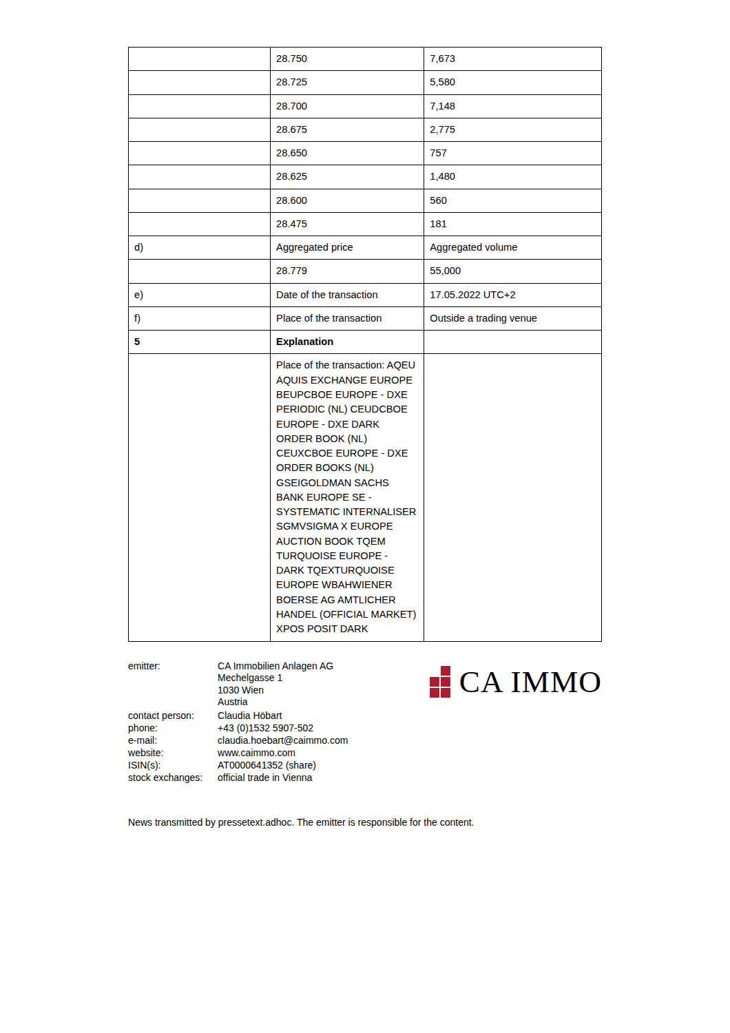| | 28.750 | 7,673 |
| | 28.725 | 5,580 |
| | 28.700 | 7,148 |
| | 28.675 | 2,775 |
| | 28.650 | 757 |
| | 28.625 | 1,480 |
| | 28.600 | 560 |
| | 28.475 | 181 |
| d) | Aggregated price | Aggregated volume |
| | 28.779 | 55,000 |
| e) | Date of the transaction | 17.05.2022 UTC+2 |
| f) | Place of the transaction | Outside a trading venue |
| 5 | Explanation | |
| | Place of the transaction: AQEU AQUIS EXCHANGE EUROPE BEUPCBOE EUROPE - DXE PERIODIC (NL) CEUDCBOE EUROPE - DXE DARK ORDER BOOK (NL) CEUXCBOE EUROPE - DXE ORDER BOOKS (NL) GSEIGOLDMAN SACHS BANK EUROPE SE - SYSTEMATIC INTERNALISER SGMVSIGMA X EUROPE AUCTION BOOK TQEM TURQUOISE EUROPE - DARK TQEXTURQUOISE EUROPE WBAHWIENER BOERSE AG AMTLICHER HANDEL (OFFICIAL MARKET) XPOS POSIT DARK | |
CA IMMO
| emitter: | CA Immobilien Anlagen AG Mechelgasse 1 1030 Wien Austria |
| contact person: | Claudia Höbart |
| phone: | +43 (0)1532 5907-502 |
| e-mail: | claudia.hoebart@caimmo.com |
| website: | www.caimmo.com |
| ISIN(s): | AT0000641352 (share) |
| stock exchanges: | official trade in Vienna |
News transmitted by pressetext.adhoc. The emitter is responsible for the content.